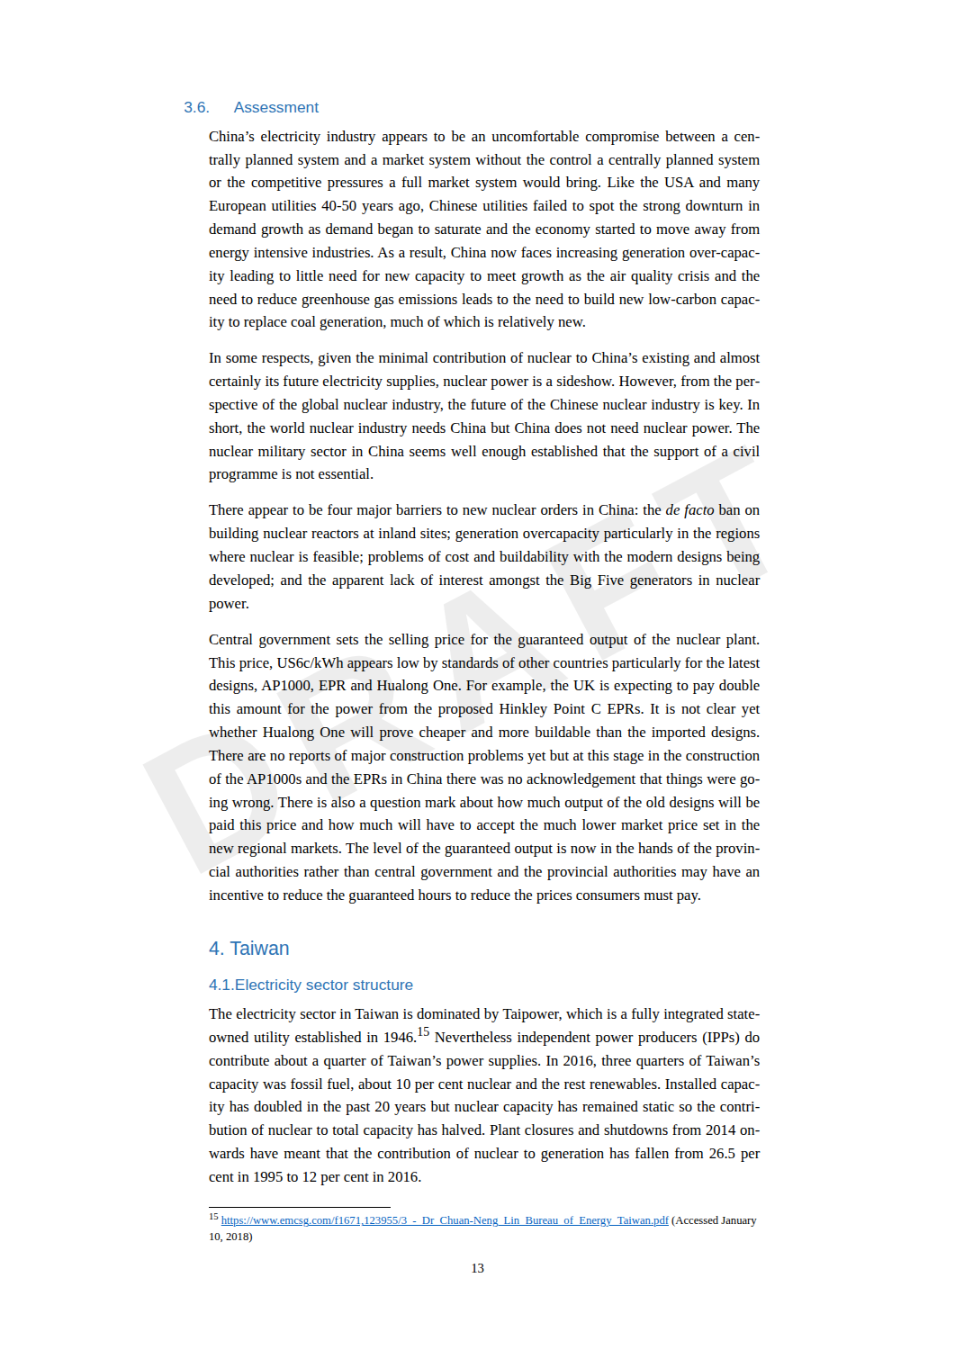DRAFT
3.6. Assessment
China’s electricity industry appears to be an uncomfortable compromise between a centrally planned system and a market system without the control a centrally planned system or the competitive pressures a full market system would bring. Like the USA and many European utilities 40-50 years ago, Chinese utilities failed to spot the strong downturn in demand growth as demand began to saturate and the economy started to move away from energy intensive industries. As a result, China now faces increasing generation over-capacity leading to little need for new capacity to meet growth as the air quality crisis and the need to reduce greenhouse gas emissions leads to the need to build new low-carbon capacity to replace coal generation, much of which is relatively new.
In some respects, given the minimal contribution of nuclear to China’s existing and almost certainly its future electricity supplies, nuclear power is a sideshow. However, from the perspective of the global nuclear industry, the future of the Chinese nuclear industry is key. In short, the world nuclear industry needs China but China does not need nuclear power. The nuclear military sector in China seems well enough established that the support of a civil programme is not essential.
There appear to be four major barriers to new nuclear orders in China: the de facto ban on building nuclear reactors at inland sites; generation overcapacity particularly in the regions where nuclear is feasible; problems of cost and buildability with the modern designs being developed; and the apparent lack of interest amongst the Big Five generators in nuclear power.
Central government sets the selling price for the guaranteed output of the nuclear plant. This price, US6c/kWh appears low by standards of other countries particularly for the latest designs, AP1000, EPR and Hualong One. For example, the UK is expecting to pay double this amount for the power from the proposed Hinkley Point C EPRs. It is not clear yet whether Hualong One will prove cheaper and more buildable than the imported designs. There are no reports of major construction problems yet but at this stage in the construction of the AP1000s and the EPRs in China there was no acknowledgement that things were going wrong. There is also a question mark about how much output of the old designs will be paid this price and how much will have to accept the much lower market price set in the new regional markets. The level of the guaranteed output is now in the hands of the provincial authorities rather than central government and the provincial authorities may have an incentive to reduce the guaranteed hours to reduce the prices consumers must pay.
4. Taiwan
4.1. Electricity sector structure
The electricity sector in Taiwan is dominated by Taipower, which is a fully integrated state-owned utility established in 1946.15 Nevertheless independent power producers (IPPs) do contribute about a quarter of Taiwan’s power supplies. In 2016, three quarters of Taiwan’s capacity was fossil fuel, about 10 per cent nuclear and the rest renewables. Installed capacity has doubled in the past 20 years but nuclear capacity has remained static so the contribution of nuclear to total capacity has halved. Plant closures and shutdowns from 2014 onwards have meant that the contribution of nuclear to generation has fallen from 26.5 per cent in 1995 to 12 per cent in 2016.
15 https://www.emcsg.com/f1671,123955/3_-_Dr_Chuan-Neng_Lin_Bureau_of_Energy_Taiwan.pdf (Accessed January 10, 2018)
13